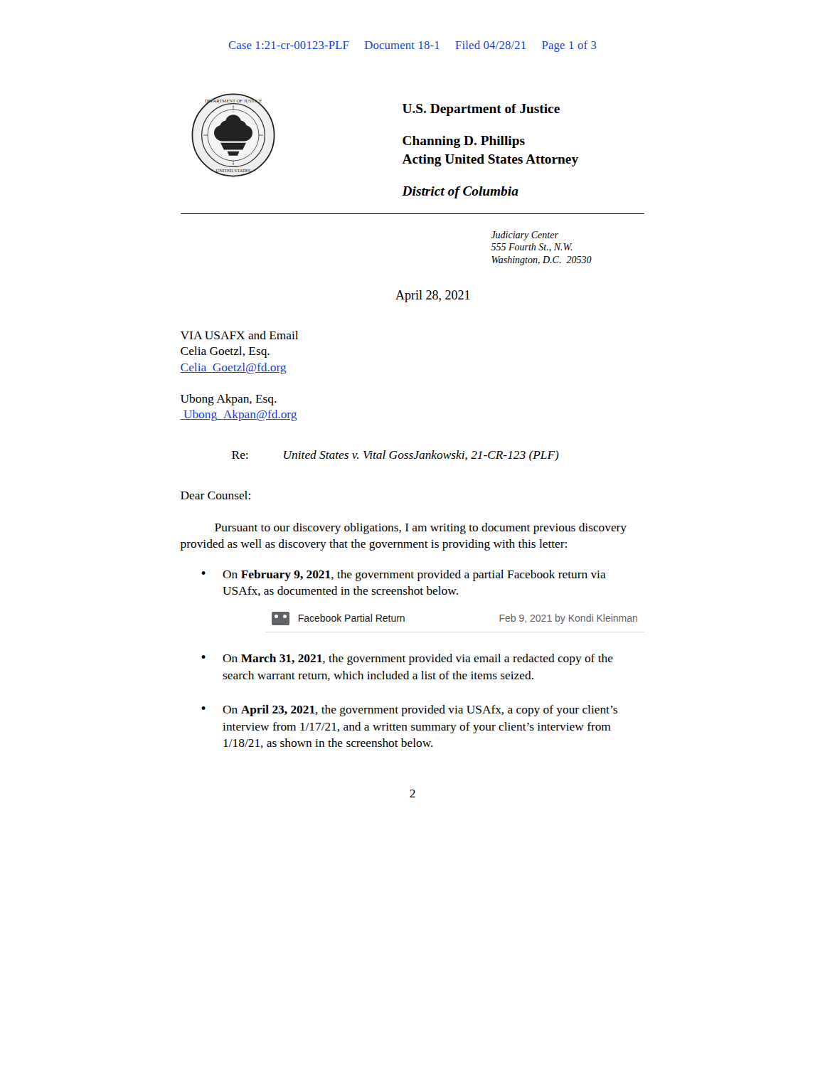Case 1:21-cr-00123-PLF Document 18-1 Filed 04/28/21 Page 1 of 3
U.S. Department of Justice
Channing D. Phillips
Acting United States Attorney
District of Columbia
Judiciary Center
555 Fourth St., N.W.
Washington, D.C. 20530
April 28, 2021
VIA USAFX and Email
Celia Goetzl, Esq.
Celia_Goetzl@fd.org
Ubong Akpan, Esq.
Ubong_Akpan@fd.org
Re: United States v. Vital GossJankowski, 21-CR-123 (PLF)
Dear Counsel:
Pursuant to our discovery obligations, I am writing to document previous discovery provided as well as discovery that the government is providing with this letter:
On February 9, 2021, the government provided a partial Facebook return via USAfx, as documented in the screenshot below.
Facebook Partial Return
Feb 9, 2021 by Kondi Kleinman
On March 31, 2021, the government provided via email a redacted copy of the search warrant return, which included a list of the items seized.
On April 23, 2021, the government provided via USAfx, a copy of your client’s interview from 1/17/21, and a written summary of your client’s interview from 1/18/21, as shown in the screenshot below.
2